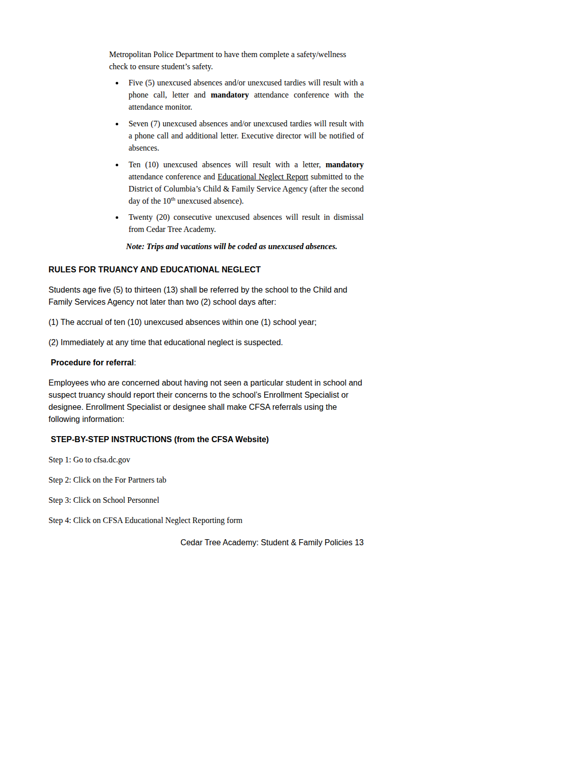Metropolitan Police Department to have them complete a safety/wellness check to ensure student’s safety.
Five (5) unexcused absences and/or unexcused tardies will result with a phone call, letter and mandatory attendance conference with the attendance monitor.
Seven (7) unexcused absences and/or unexcused tardies will result with a phone call and additional letter. Executive director will be notified of absences.
Ten (10) unexcused absences will result with a letter, mandatory attendance conference and Educational Neglect Report submitted to the District of Columbia’s Child & Family Service Agency (after the second day of the 10th unexcused absence).
Twenty (20) consecutive unexcused absences will result in dismissal from Cedar Tree Academy.
Note: Trips and vacations will be coded as unexcused absences.
RULES FOR TRUANCY AND EDUCATIONAL NEGLECT
Students age five (5) to thirteen (13) shall be referred by the school to the Child and Family Services Agency not later than two (2) school days after:
(1) The accrual of ten (10) unexcused absences within one (1) school year;
(2) Immediately at any time that educational neglect is suspected.
Procedure for referral:
Employees who are concerned about having not seen a particular student in school and suspect truancy should report their concerns to the school’s Enrollment Specialist or designee. Enrollment Specialist or designee shall make CFSA referrals using the following information:
STEP-BY-STEP INSTRUCTIONS (from the CFSA Website)
Step 1: Go to cfsa.dc.gov
Step 2: Click on the For Partners tab
Step 3: Click on School Personnel
Step 4: Click on CFSA Educational Neglect Reporting form
Cedar Tree Academy: Student & Family Policies 13